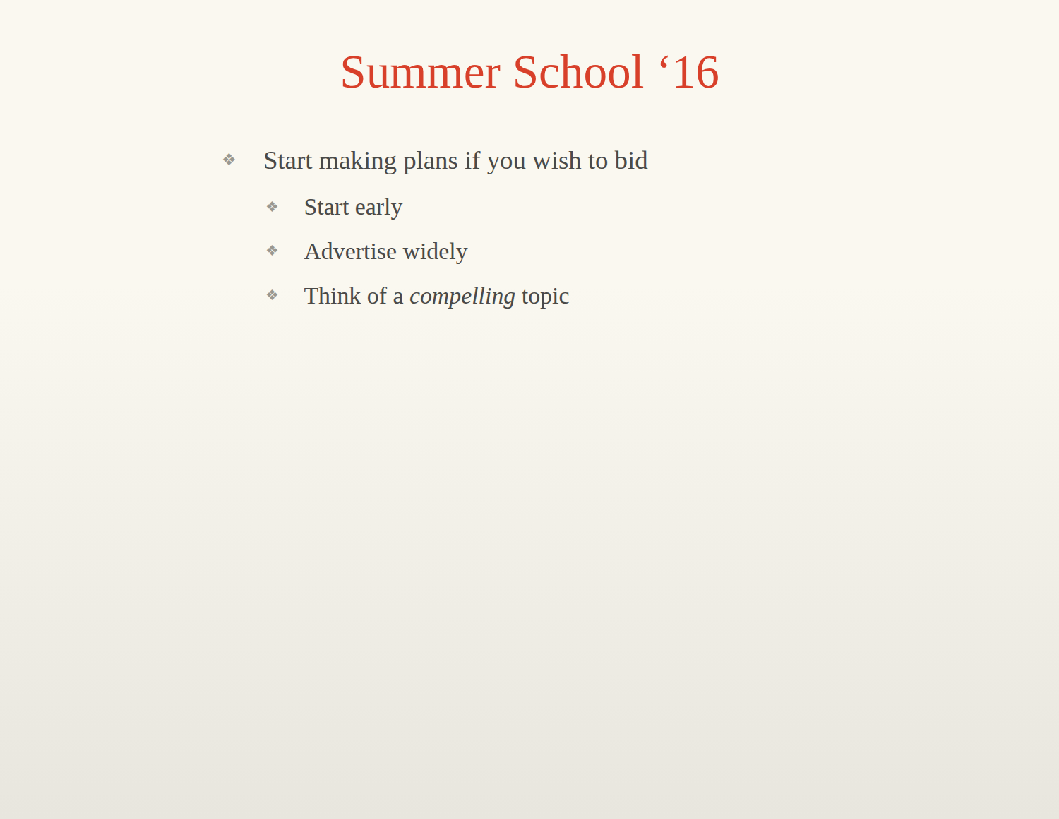Summer School ‘16
Start making plans if you wish to bid
Start early
Advertise widely
Think of a compelling topic